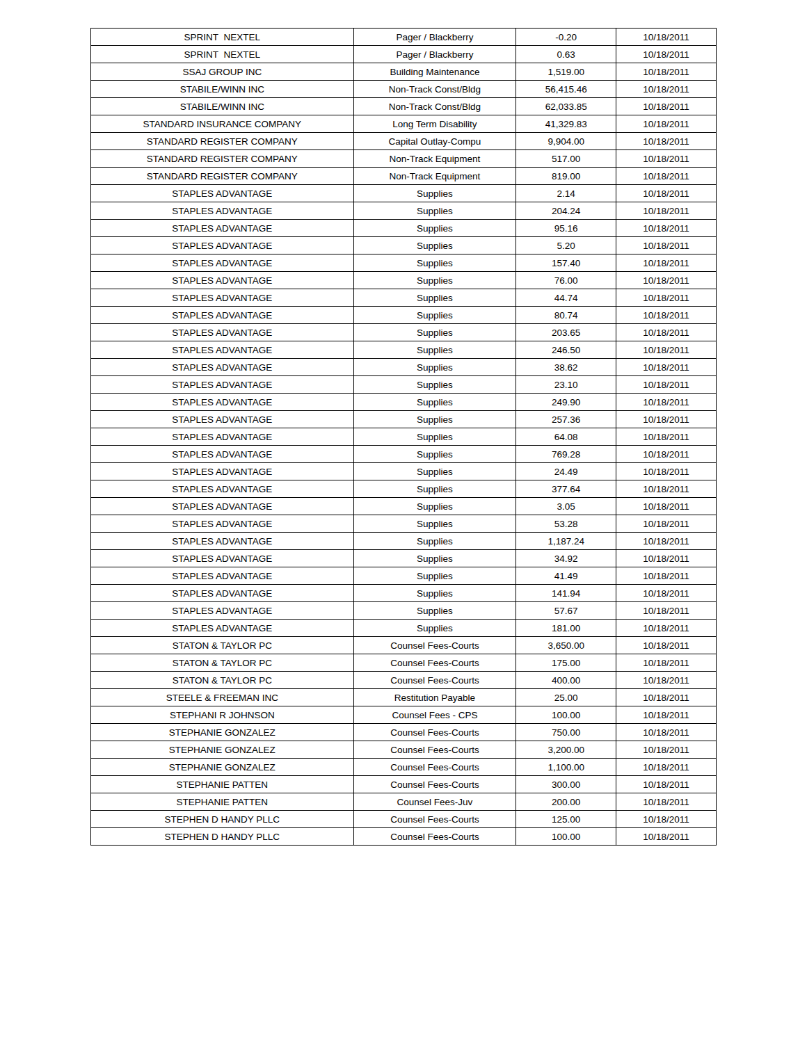| SPRINT NEXTEL | Pager / Blackberry | -0.20 | 10/18/2011 |
| SPRINT NEXTEL | Pager / Blackberry | 0.63 | 10/18/2011 |
| SSAJ GROUP INC | Building Maintenance | 1,519.00 | 10/18/2011 |
| STABILE/WINN INC | Non-Track Const/Bldg | 56,415.46 | 10/18/2011 |
| STABILE/WINN INC | Non-Track Const/Bldg | 62,033.85 | 10/18/2011 |
| STANDARD INSURANCE COMPANY | Long Term Disability | 41,329.83 | 10/18/2011 |
| STANDARD REGISTER COMPANY | Capital Outlay-Compu | 9,904.00 | 10/18/2011 |
| STANDARD REGISTER COMPANY | Non-Track Equipment | 517.00 | 10/18/2011 |
| STANDARD REGISTER COMPANY | Non-Track Equipment | 819.00 | 10/18/2011 |
| STAPLES ADVANTAGE | Supplies | 2.14 | 10/18/2011 |
| STAPLES ADVANTAGE | Supplies | 204.24 | 10/18/2011 |
| STAPLES ADVANTAGE | Supplies | 95.16 | 10/18/2011 |
| STAPLES ADVANTAGE | Supplies | 5.20 | 10/18/2011 |
| STAPLES ADVANTAGE | Supplies | 157.40 | 10/18/2011 |
| STAPLES ADVANTAGE | Supplies | 76.00 | 10/18/2011 |
| STAPLES ADVANTAGE | Supplies | 44.74 | 10/18/2011 |
| STAPLES ADVANTAGE | Supplies | 80.74 | 10/18/2011 |
| STAPLES ADVANTAGE | Supplies | 203.65 | 10/18/2011 |
| STAPLES ADVANTAGE | Supplies | 246.50 | 10/18/2011 |
| STAPLES ADVANTAGE | Supplies | 38.62 | 10/18/2011 |
| STAPLES ADVANTAGE | Supplies | 23.10 | 10/18/2011 |
| STAPLES ADVANTAGE | Supplies | 249.90 | 10/18/2011 |
| STAPLES ADVANTAGE | Supplies | 257.36 | 10/18/2011 |
| STAPLES ADVANTAGE | Supplies | 64.08 | 10/18/2011 |
| STAPLES ADVANTAGE | Supplies | 769.28 | 10/18/2011 |
| STAPLES ADVANTAGE | Supplies | 24.49 | 10/18/2011 |
| STAPLES ADVANTAGE | Supplies | 377.64 | 10/18/2011 |
| STAPLES ADVANTAGE | Supplies | 3.05 | 10/18/2011 |
| STAPLES ADVANTAGE | Supplies | 53.28 | 10/18/2011 |
| STAPLES ADVANTAGE | Supplies | 1,187.24 | 10/18/2011 |
| STAPLES ADVANTAGE | Supplies | 34.92 | 10/18/2011 |
| STAPLES ADVANTAGE | Supplies | 41.49 | 10/18/2011 |
| STAPLES ADVANTAGE | Supplies | 141.94 | 10/18/2011 |
| STAPLES ADVANTAGE | Supplies | 57.67 | 10/18/2011 |
| STAPLES ADVANTAGE | Supplies | 181.00 | 10/18/2011 |
| STATON & TAYLOR PC | Counsel Fees-Courts | 3,650.00 | 10/18/2011 |
| STATON & TAYLOR PC | Counsel Fees-Courts | 175.00 | 10/18/2011 |
| STATON & TAYLOR PC | Counsel Fees-Courts | 400.00 | 10/18/2011 |
| STEELE & FREEMAN INC | Restitution Payable | 25.00 | 10/18/2011 |
| STEPHANI R JOHNSON | Counsel Fees - CPS | 100.00 | 10/18/2011 |
| STEPHANIE GONZALEZ | Counsel Fees-Courts | 750.00 | 10/18/2011 |
| STEPHANIE GONZALEZ | Counsel Fees-Courts | 3,200.00 | 10/18/2011 |
| STEPHANIE GONZALEZ | Counsel Fees-Courts | 1,100.00 | 10/18/2011 |
| STEPHANIE PATTEN | Counsel Fees-Courts | 300.00 | 10/18/2011 |
| STEPHANIE PATTEN | Counsel Fees-Juv | 200.00 | 10/18/2011 |
| STEPHEN D HANDY PLLC | Counsel Fees-Courts | 125.00 | 10/18/2011 |
| STEPHEN D HANDY PLLC | Counsel Fees-Courts | 100.00 | 10/18/2011 |